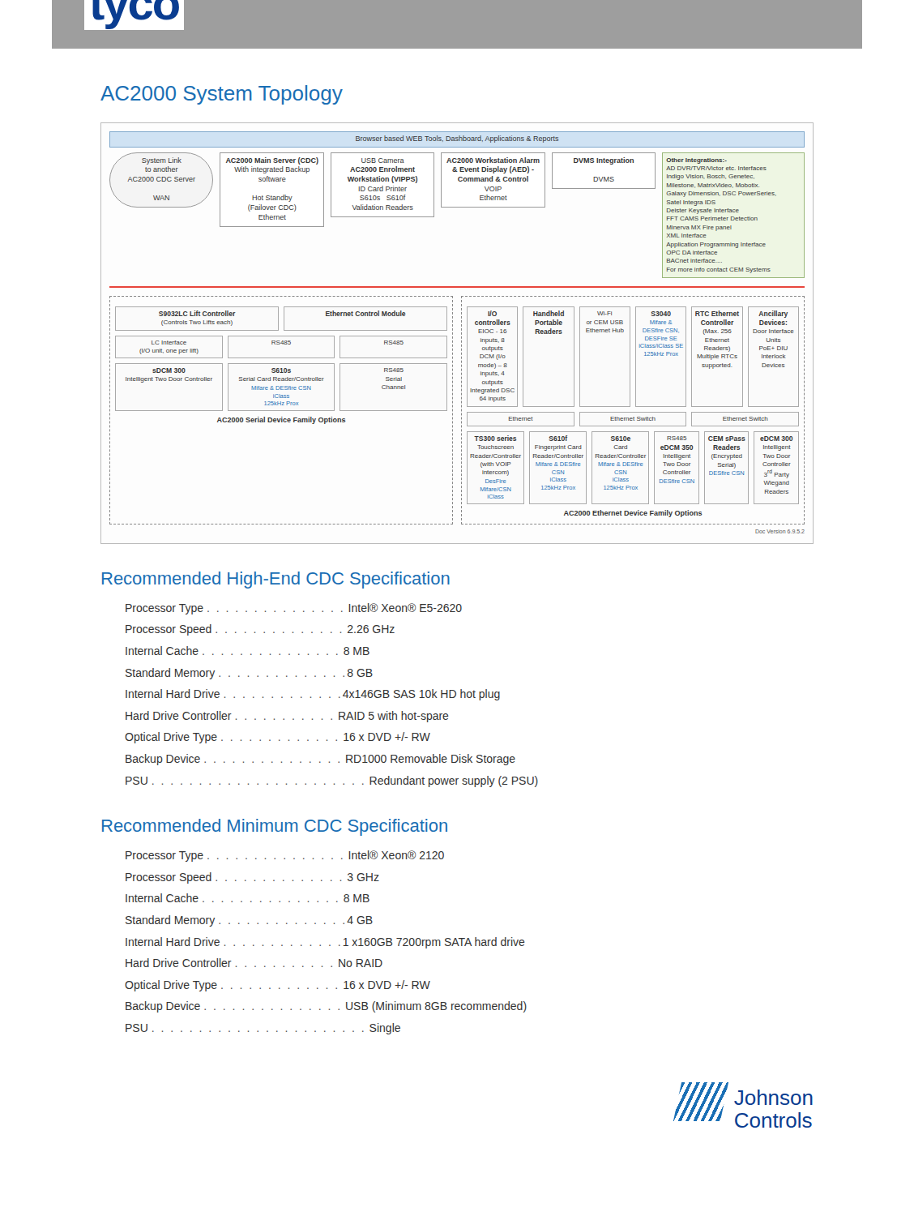tyco
AC2000 System Topology
Browser based WEB Tools, Dashboard, Applications & Reports
System Link
to another
AC2000 CDC Server
WAN
AC2000 Main Server (CDC)
With integrated Backup software
Hot Standby
(Failover CDC)
Ethernet
USB Camera
AC2000 Enrolment Workstation (VIPPS)
ID Card Printer
S610s S610f
Validation Readers
AC2000 Workstation Alarm & Event Display (AED) - Command & Control
VOIP
Ethernet
DVMS Integration
DVMS
Other Integrations:-
AD DVR/TVR/Victor etc. Interfaces
Indigo Vision, Bosch, Genetec,
Milestone, MatrixVideo, Mobotix.
Galaxy Dimension, DSC PowerSeries,
Satel Integra IDS
Deister Keysafe Interface
FFT CAMS Perimeter Detection
Minerva MX Fire panel
XML Interface
Application Programming Interface
OPC DA interface
BACnet interface....
For more info contact CEM Systems
S9032LC Lift Controller (Controls Two Lifts each)
Ethernet Control Module
LC Interface
(I/O unit, one per lift)
RS485
RS485
sDCM 300 Intelligent Two Door Controller
S610s Serial Card Reader/Controller Mifare & DESfire CSN
iClass
125kHz Prox
RS485
Serial
Channel
AC2000 Serial Device Family Options
I/O controllers EIOC - 16 inputs, 8 outputs
DCM (I/o mode) – 8 inputs, 4 outputs
Integrated DSC 64 inputs
Handheld Portable Readers
Wi-Fi
or CEM USB
Ethernet Hub
S3040 Mifare & DESfire CSN,
DESFire SE
iClass/iClass SE
125kHz Prox
RTC Ethernet Controller (Max. 256 Ethernet Readers)
Multiple RTCs supported.
Ancillary Devices: Door Interface Units
PoE+ DIU
Interlock Devices
Ethernet
Ethernet Switch
Ethernet Switch
TS300 series Touchscreen Reader/Controller (with VOIP intercom) DesFire
Mifare/CSN
iClass
S610f Fingerprint Card Reader/Controller Mifare & DESfire CSN
iClass
125kHz Prox
S610e Card Reader/Controller Mifare & DESfire CSN
iClass
125kHz Prox
RS485
eDCM 350 Intelligent Two Door Controller
DESfire CSN
CEM sPass Readers (Encrypted Serial)
DESfire CSN
eDCM 300 Intelligent Two Door Controller
3rd Party Wiegand Readers
AC2000 Ethernet Device Family Options
Doc Version 6.9.5.2
Recommended High-End CDC Specification
Processor Type . . . . . . . . . . . . . . . Intel® Xeon® E5-2620
Processor Speed . . . . . . . . . . . . . . 2.26 GHz
Internal Cache . . . . . . . . . . . . . . . 8 MB
Standard Memory . . . . . . . . . . . . . . 8 GB
Internal Hard Drive . . . . . . . . . . . . . 4x146GB SAS 10k HD hot plug
Hard Drive Controller . . . . . . . . . . . RAID 5 with hot-spare
Optical Drive Type . . . . . . . . . . . . . 16 x DVD +/- RW
Backup Device . . . . . . . . . . . . . . . RD1000 Removable Disk Storage
PSU . . . . . . . . . . . . . . . . . . . . . . . Redundant power supply (2 PSU)
Recommended Minimum CDC Specification
Processor Type . . . . . . . . . . . . . . . Intel® Xeon® 2120
Processor Speed . . . . . . . . . . . . . . 3 GHz
Internal Cache . . . . . . . . . . . . . . . 8 MB
Standard Memory . . . . . . . . . . . . . . 4 GB
Internal Hard Drive . . . . . . . . . . . . . 1 x160GB 7200rpm SATA hard drive
Hard Drive Controller . . . . . . . . . . . No RAID
Optical Drive Type . . . . . . . . . . . . . 16 x DVD +/- RW
Backup Device . . . . . . . . . . . . . . . USB (Minimum 8GB recommended)
PSU . . . . . . . . . . . . . . . . . . . . . . . Single
Johnson
Controls